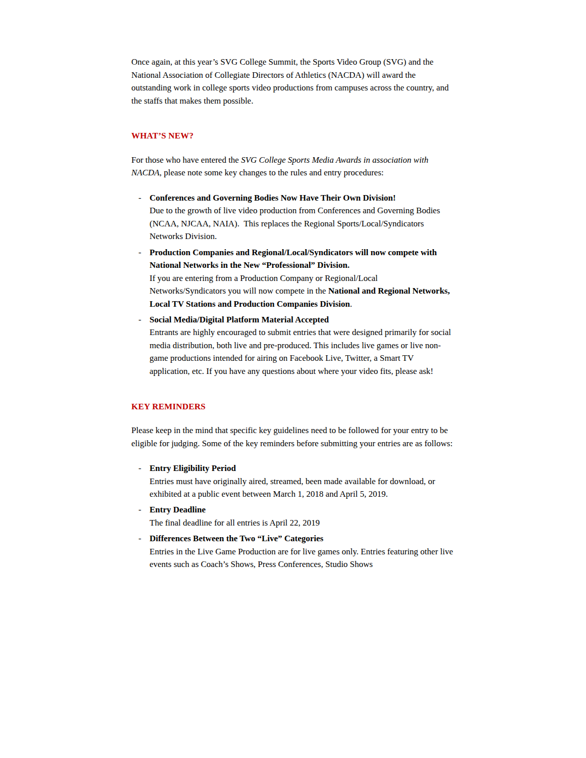Once again, at this year’s SVG College Summit, the Sports Video Group (SVG) and the National Association of Collegiate Directors of Athletics (NACDA) will award the outstanding work in college sports video productions from campuses across the country, and the staffs that makes them possible.
WHAT’S NEW?
For those who have entered the SVG College Sports Media Awards in association with NACDA, please note some key changes to the rules and entry procedures:
Conferences and Governing Bodies Now Have Their Own Division! Due to the growth of live video production from Conferences and Governing Bodies (NCAA, NJCAA, NAIA). This replaces the Regional Sports/Local/Syndicators Networks Division.
Production Companies and Regional/Local/Syndicators will now compete with National Networks in the New “Professional” Division. If you are entering from a Production Company or Regional/Local Networks/Syndicators you will now compete in the National and Regional Networks, Local TV Stations and Production Companies Division.
Social Media/Digital Platform Material Accepted Entrants are highly encouraged to submit entries that were designed primarily for social media distribution, both live and pre-produced. This includes live games or live non-game productions intended for airing on Facebook Live, Twitter, a Smart TV application, etc. If you have any questions about where your video fits, please ask!
KEY REMINDERS
Please keep in the mind that specific key guidelines need to be followed for your entry to be eligible for judging. Some of the key reminders before submitting your entries are as follows:
Entry Eligibility Period Entries must have originally aired, streamed, been made available for download, or exhibited at a public event between March 1, 2018 and April 5, 2019.
Entry Deadline The final deadline for all entries is April 22, 2019
Differences Between the Two “Live” Categories Entries in the Live Game Production are for live games only. Entries featuring other live events such as Coach’s Shows, Press Conferences, Studio Shows